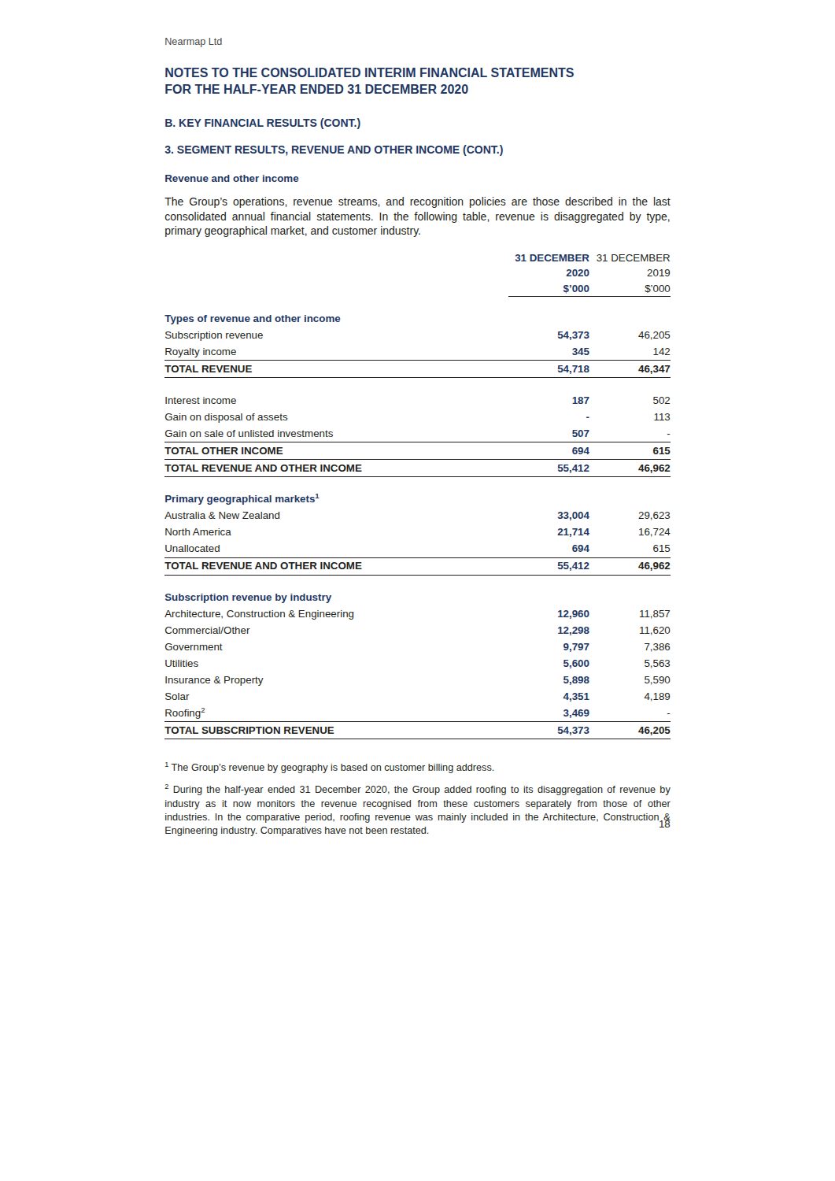Nearmap Ltd
Notes to the Consolidated Interim Financial Statements
for the Half-Year Ended 31 December 2020
B. Key Financial Results (cont.)
3. Segment Results, Revenue and Other Income (cont.)
Revenue and other income
The Group’s operations, revenue streams, and recognition policies are those described in the last consolidated annual financial statements. In the following table, revenue is disaggregated by type, primary geographical market, and customer industry.
| | 31 DECEMBER | 31 DECEMBER |
| --- | --- | --- |
| | 2020 | 2019 |
| | $’000 | $’000 |
| Types of revenue and other income | | |
| Subscription revenue | 54,373 | 46,205 |
| Royalty income | 345 | 142 |
| Total revenue | 54,718 | 46,347 |
| Interest income | 187 | 502 |
| Gain on disposal of assets | - | 113 |
| Gain on sale of unlisted investments | 507 | - |
| Total other income | 694 | 615 |
| Total revenue and other income | 55,412 | 46,962 |
| Primary geographical markets 1 | | |
| Australia & New Zealand | 33,004 | 29,623 |
| North America | 21,714 | 16,724 |
| Unallocated | 694 | 615 |
| Total revenue and other income | 55,412 | 46,962 |
| Subscription revenue by industry | | |
| Architecture, Construction & Engineering | 12,960 | 11,857 |
| Commercial/Other | 12,298 | 11,620 |
| Government | 9,797 | 7,386 |
| Utilities | 5,600 | 5,563 |
| Insurance & Property | 5,898 | 5,590 |
| Solar | 4,351 | 4,189 |
| Roofing 2 | 3,469 | - |
| Total subscription revenue | 54,373 | 46,205 |
1 The Group’s revenue by geography is based on customer billing address.
2 During the half-year ended 31 December 2020, the Group added roofing to its disaggregation of revenue by industry as it now monitors the revenue recognised from these customers separately from those of other industries. In the comparative period, roofing revenue was mainly included in the Architecture, Construction & Engineering industry. Comparatives have not been restated.
18